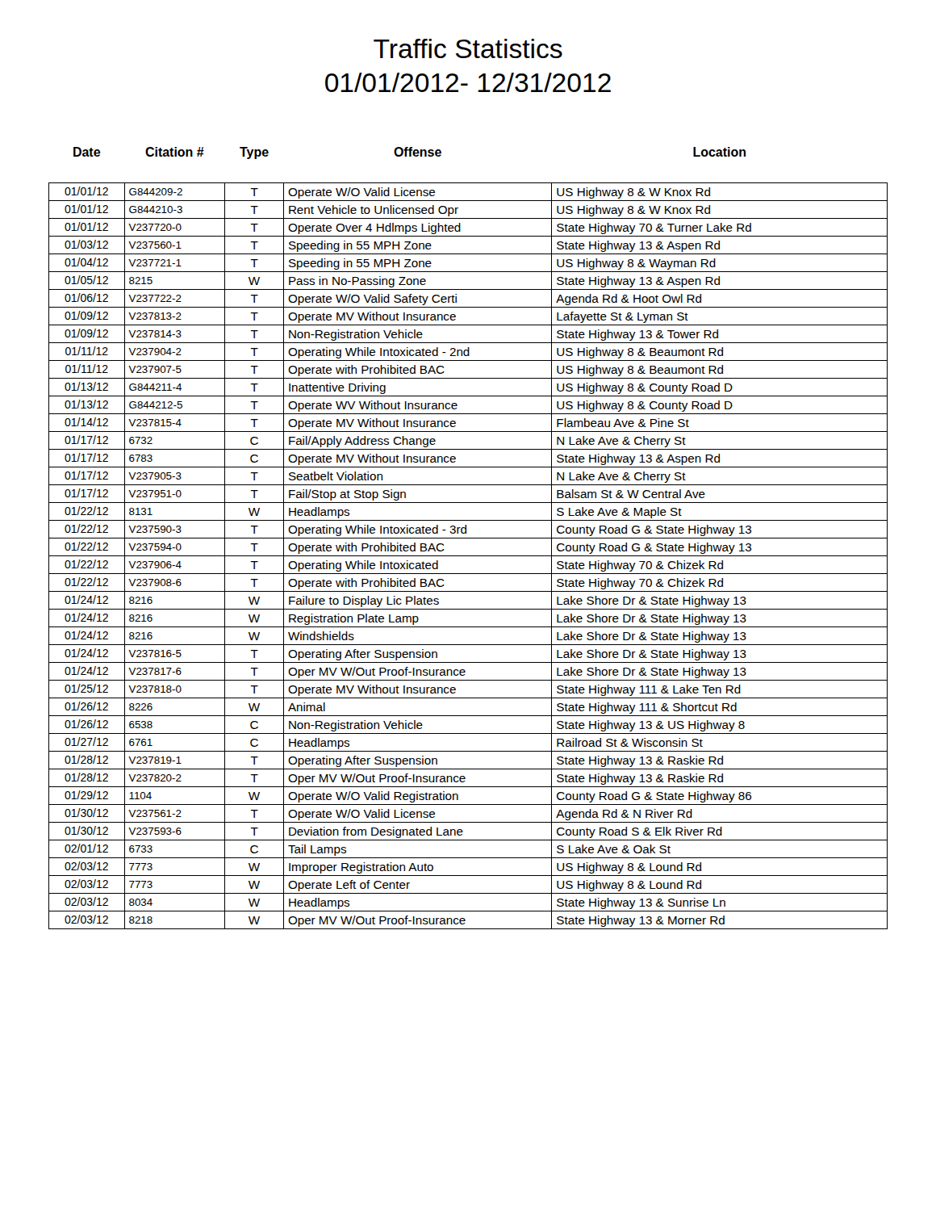Traffic Statistics
01/01/2012- 12/31/2012
| Date | Citation # | Type | Offense | Location |
| --- | --- | --- | --- | --- |
| 01/01/12 | G844209-2 | T | Operate W/O Valid License | US Highway 8 & W Knox Rd |
| 01/01/12 | G844210-3 | T | Rent Vehicle to Unlicensed Opr | US Highway 8 & W Knox Rd |
| 01/01/12 | V237720-0 | T | Operate Over 4 Hdlmps Lighted | State Highway 70 & Turner Lake Rd |
| 01/03/12 | V237560-1 | T | Speeding in 55 MPH Zone | State Highway 13 & Aspen Rd |
| 01/04/12 | V237721-1 | T | Speeding in 55 MPH Zone | US Highway 8 & Wayman Rd |
| 01/05/12 | 8215 | W | Pass in No-Passing Zone | State Highway 13 & Aspen Rd |
| 01/06/12 | V237722-2 | T | Operate W/O Valid Safety Certi | Agenda Rd & Hoot Owl Rd |
| 01/09/12 | V237813-2 | T | Operate MV Without Insurance | Lafayette St & Lyman St |
| 01/09/12 | V237814-3 | T | Non-Registration Vehicle | State Highway 13 & Tower Rd |
| 01/11/12 | V237904-2 | T | Operating While Intoxicated - 2nd | US Highway 8 & Beaumont Rd |
| 01/11/12 | V237907-5 | T | Operate with Prohibited BAC | US Highway 8 & Beaumont Rd |
| 01/13/12 | G844211-4 | T | Inattentive Driving | US Highway 8 & County Road D |
| 01/13/12 | G844212-5 | T | Operate WV Without Insurance | US Highway 8 & County Road D |
| 01/14/12 | V237815-4 | T | Operate MV Without Insurance | Flambeau Ave & Pine St |
| 01/17/12 | 6732 | C | Fail/Apply Address Change | N Lake Ave & Cherry St |
| 01/17/12 | 6783 | C | Operate MV Without Insurance | State Highway 13 & Aspen Rd |
| 01/17/12 | V237905-3 | T | Seatbelt Violation | N Lake Ave & Cherry St |
| 01/17/12 | V237951-0 | T | Fail/Stop at Stop Sign | Balsam St & W Central Ave |
| 01/22/12 | 8131 | W | Headlamps | S Lake Ave & Maple St |
| 01/22/12 | V237590-3 | T | Operating While Intoxicated - 3rd | County Road G & State Highway 13 |
| 01/22/12 | V237594-0 | T | Operate with Prohibited BAC | County Road G & State Highway 13 |
| 01/22/12 | V237906-4 | T | Operating While Intoxicated | State Highway 70 & Chizek Rd |
| 01/22/12 | V237908-6 | T | Operate with Prohibited BAC | State Highway 70 & Chizek Rd |
| 01/24/12 | 8216 | W | Failure to Display Lic Plates | Lake Shore Dr & State Highway 13 |
| 01/24/12 | 8216 | W | Registration Plate Lamp | Lake Shore Dr & State Highway 13 |
| 01/24/12 | 8216 | W | Windshields | Lake Shore Dr & State Highway 13 |
| 01/24/12 | V237816-5 | T | Operating After Suspension | Lake Shore Dr & State Highway 13 |
| 01/24/12 | V237817-6 | T | Oper MV W/Out Proof-Insurance | Lake Shore Dr & State Highway 13 |
| 01/25/12 | V237818-0 | T | Operate MV Without Insurance | State Highway 111 & Lake Ten Rd |
| 01/26/12 | 8226 | W | Animal | State Highway 111 & Shortcut Rd |
| 01/26/12 | 6538 | C | Non-Registration Vehicle | State Highway 13 & US Highway 8 |
| 01/27/12 | 6761 | C | Headlamps | Railroad St & Wisconsin St |
| 01/28/12 | V237819-1 | T | Operating After Suspension | State Highway 13 & Raskie Rd |
| 01/28/12 | V237820-2 | T | Oper MV W/Out Proof-Insurance | State Highway 13 & Raskie Rd |
| 01/29/12 | 1104 | W | Operate W/O Valid Registration | County Road G & State Highway 86 |
| 01/30/12 | V237561-2 | T | Operate W/O Valid License | Agenda Rd & N River Rd |
| 01/30/12 | V237593-6 | T | Deviation from Designated Lane | County Road S & Elk River Rd |
| 02/01/12 | 6733 | C | Tail Lamps | S Lake Ave & Oak St |
| 02/03/12 | 7773 | W | Improper Registration Auto | US Highway 8 & Lound Rd |
| 02/03/12 | 7773 | W | Operate Left of Center | US Highway 8 & Lound Rd |
| 02/03/12 | 8034 | W | Headlamps | State Highway 13 & Sunrise Ln |
| 02/03/12 | 8218 | W | Oper MV W/Out Proof-Insurance | State Highway 13 & Morner Rd |